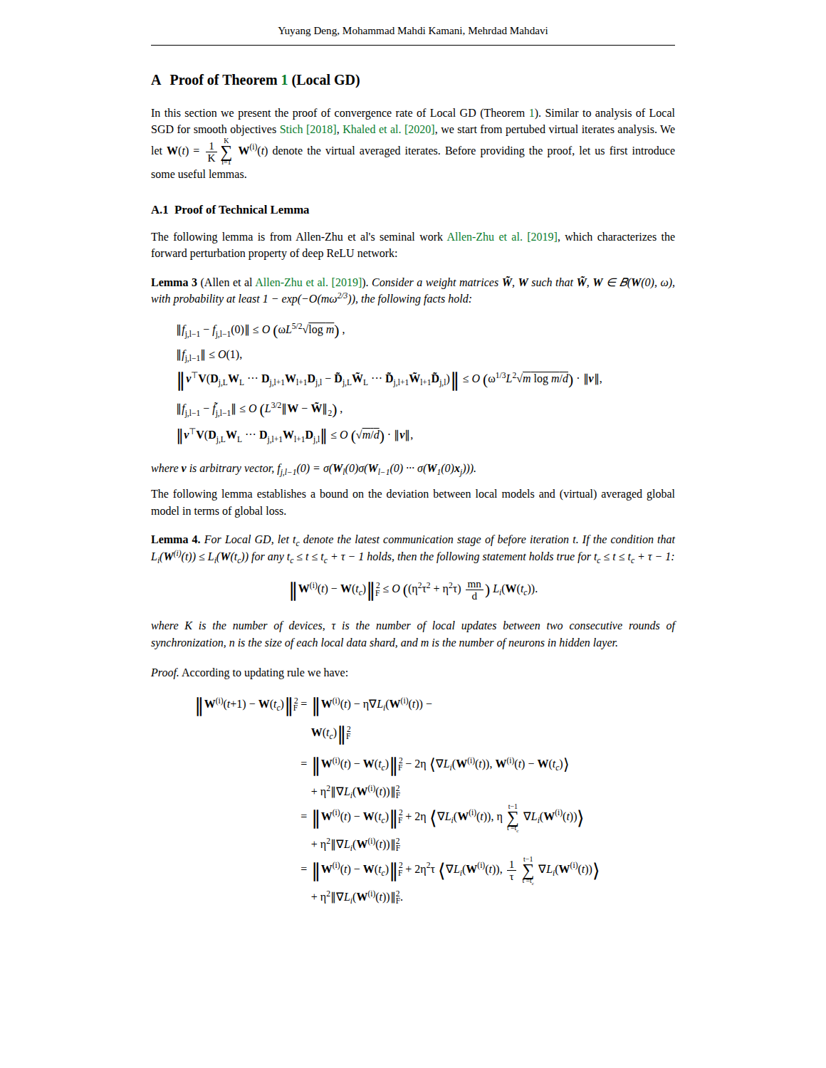Yuyang Deng, Mohammad Mahdi Kamani, Mehrdad Mahdavi
AProof of Theorem 1 (Local GD)
In this section we present the proof of convergence rate of Local GD (Theorem 1). Similar to analysis of Local SGD for smooth objectives Stich [2018], Khaled et al. [2020], we start from pertubed virtual iterates analysis. We let W(t) = 1 K K∑i=1 W(i)(t) denote the virtual averaged iterates. Before providing the proof, let us first introduce some useful lemmas.
A.1 Proof of Technical Lemma
The following lemma is from Allen-Zhu et al's seminal work Allen-Zhu et al. [2019], which characterizes the forward perturbation property of deep ReLU network:
Lemma 3 (Allen et al Allen-Zhu et al. [2019]). Consider a weight matrices W̃, W such that W̃, W ∈ 𝐵(W(0), ω), with probability at least 1 − exp(−O(mω2/3)), the following facts hold:
∥fj,l−1 − fj,l−1(0)∥ ≤ O (ωL5/2√log m) ,
∥fj,l−1∥ ≤ O(1),
∥v⊤V(Dj,LWL ··· Dj,l+1Wl+1Dj,l − D̃j,LW̃L ··· D̃j,l+1W̃l+1D̃j,l)∥ ≤ O (ω1/3L2√m log m/d) · ∥v∥,
∥fj,l−1 − f̃j,l−1∥ ≤ O (L3/2∥W − W̃∥2) ,
∥v⊤V(Dj,LWL ··· Dj,l+1Wl+1Dj,l∥ ≤ O (√m/d) · ∥v∥,
where v is arbitrary vector, fj,l−1(0) = σ(Wl(0)σ(Wl−1(0) ··· σ(W1(0)xj))).
The following lemma establishes a bound on the deviation between local models and (virtual) averaged global model in terms of global loss.
Lemma 4. For Local GD, let tc denote the latest communication stage of before iteration t. If the condition that Li(W(i)(t)) ≤ Li(W(tc)) for any tc ≤ t ≤ tc + τ − 1 holds, then the following statement holds true for tc ≤ t ≤ tc + τ − 1:
∥W(i)(t) − W(tc)∥2F ≤ O ((η2τ2 + η2τ) mn d) Li(W(tc)).
where K is the number of devices, τ is the number of local updates between two consecutive rounds of synchronization, n is the size of each local data shard, and m is the number of neurons in hidden layer.
Proof. According to updating rule we have:
∥W(i)(t+1) − W(tc)∥2F =
∥W(i)(t) − η∇Li(W(i)(t)) − W(tc)∥2F
=
∥W(i)(t) − W(tc)∥2F − 2η ⟨∇Li(W(i)(t)), W(i)(t) − W(tc)⟩
+ η2∥∇Li(W(i)(t))∥2F
=
∥W(i)(t) − W(tc)∥2F + 2η ⟨∇Li(W(i)(t)), η t−1∑t′=tc ∇Li(W(i)(t))⟩
+ η2∥∇Li(W(i)(t))∥2F
=
∥W(i)(t) − W(tc)∥2F + 2η2τ ⟨∇Li(W(i)(t)), 1 τ t−1∑t′=tc ∇Li(W(i)(t))⟩
+ η2∥∇Li(W(i)(t))∥2F.